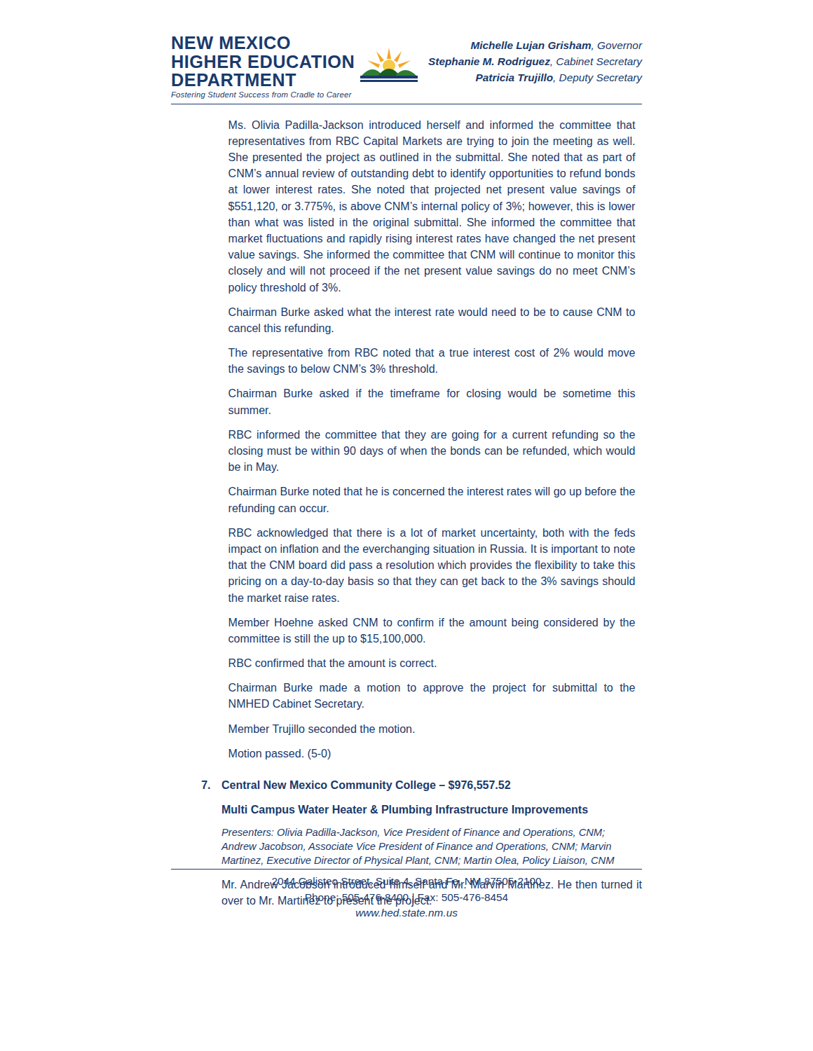NEW MEXICO
HIGHER EDUCATION
DEPARTMENT
Fostering Student Success from Cradle to Career
Michelle Lujan Grisham, Governor
Stephanie M. Rodriguez, Cabinet Secretary
Patricia Trujillo, Deputy Secretary
Ms. Olivia Padilla-Jackson introduced herself and informed the committee that representatives from RBC Capital Markets are trying to join the meeting as well. She presented the project as outlined in the submittal. She noted that as part of CNM’s annual review of outstanding debt to identify opportunities to refund bonds at lower interest rates. She noted that projected net present value savings of $551,120, or 3.775%, is above CNM’s internal policy of 3%; however, this is lower than what was listed in the original submittal. She informed the committee that market fluctuations and rapidly rising interest rates have changed the net present value savings. She informed the committee that CNM will continue to monitor this closely and will not proceed if the net present value savings do no meet CNM’s policy threshold of 3%.
Chairman Burke asked what the interest rate would need to be to cause CNM to cancel this refunding.
The representative from RBC noted that a true interest cost of 2% would move the savings to below CNM’s 3% threshold.
Chairman Burke asked if the timeframe for closing would be sometime this summer.
RBC informed the committee that they are going for a current refunding so the closing must be within 90 days of when the bonds can be refunded, which would be in May.
Chairman Burke noted that he is concerned the interest rates will go up before the refunding can occur.
RBC acknowledged that there is a lot of market uncertainty, both with the feds impact on inflation and the everchanging situation in Russia. It is important to note that the CNM board did pass a resolution which provides the flexibility to take this pricing on a day-to-day basis so that they can get back to the 3% savings should the market raise rates.
Member Hoehne asked CNM to confirm if the amount being considered by the committee is still the up to $15,100,000.
RBC confirmed that the amount is correct.
Chairman Burke made a motion to approve the project for submittal to the NMHED Cabinet Secretary.
Member Trujillo seconded the motion.
Motion passed. (5-0)
7.
Central New Mexico Community College – $976,557.52
Multi Campus Water Heater & Plumbing Infrastructure Improvements
Presenters: Olivia Padilla-Jackson, Vice President of Finance and Operations, CNM; Andrew Jacobson, Associate Vice President of Finance and Operations, CNM; Marvin Martinez, Executive Director of Physical Plant, CNM; Martin Olea, Policy Liaison, CNM
Mr. Andrew Jacobson introduced himself and Mr. Marvin Martinez. He then turned it over to Mr. Martinez to present the project.
2044 Galisteo Street, Suite 4, Santa Fe, NM 87505-2100
Phone: 505-476-8400 | Fax: 505-476-8454
www.hed.state.nm.us